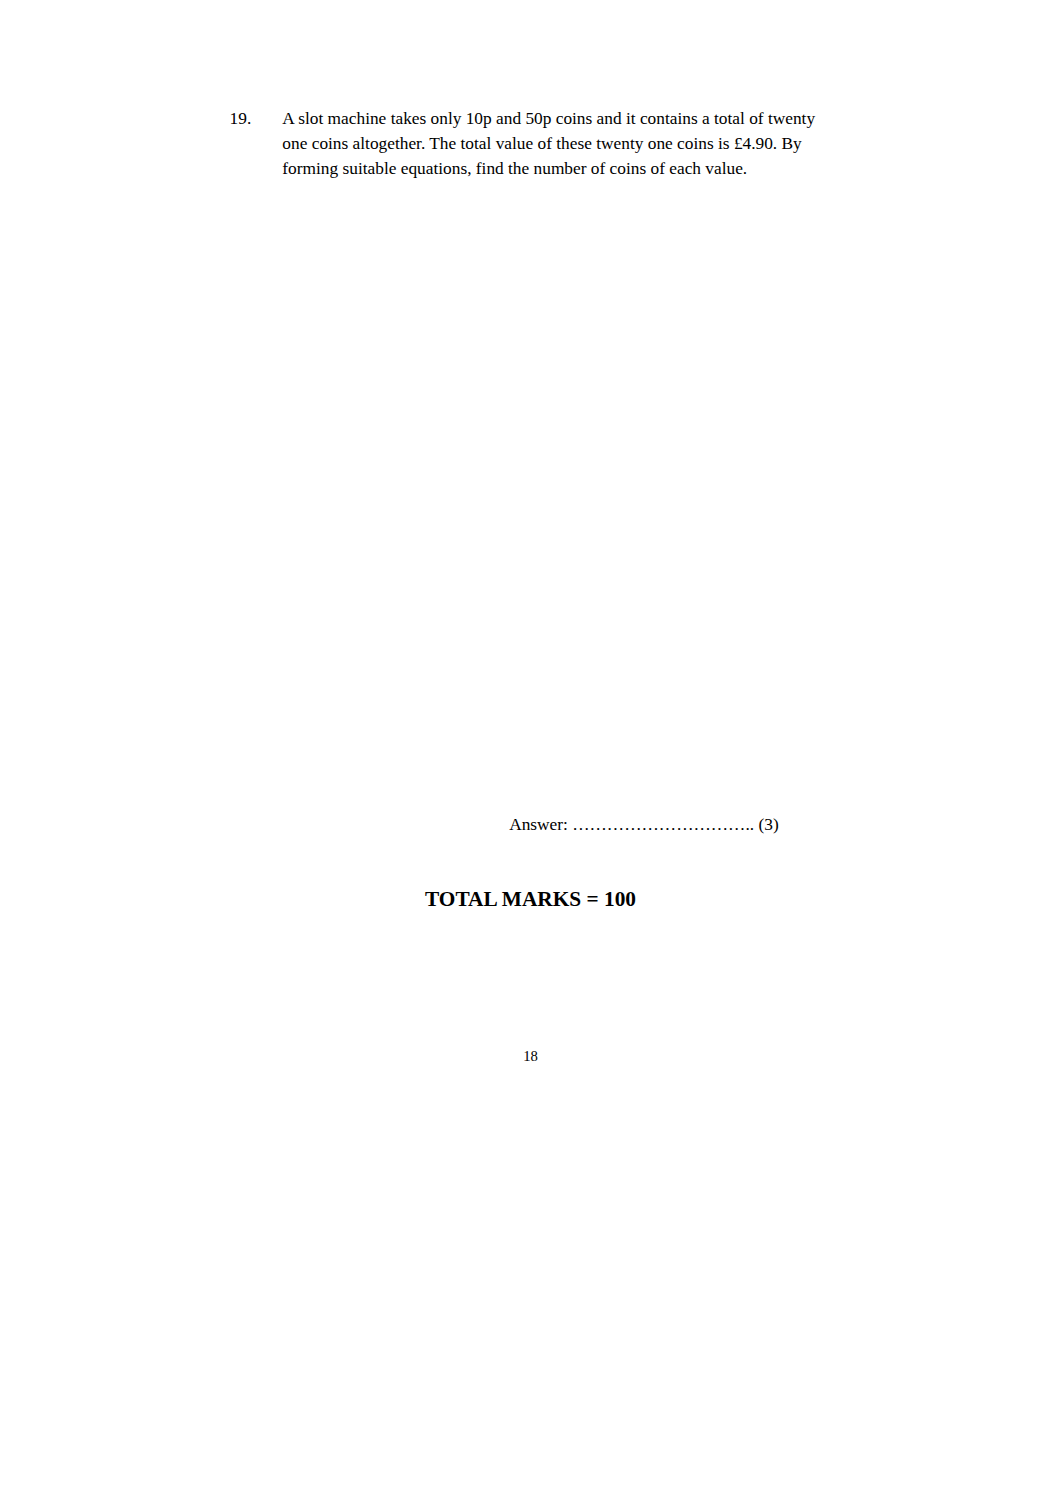19.
A slot machine takes only 10p and 50p coins and it contains a total of twenty one coins altogether. The total value of these twenty one coins is £4.90. By forming suitable equations, find the number of coins of each value.
Answer: ………………………….. (3)
TOTAL MARKS = 100
18